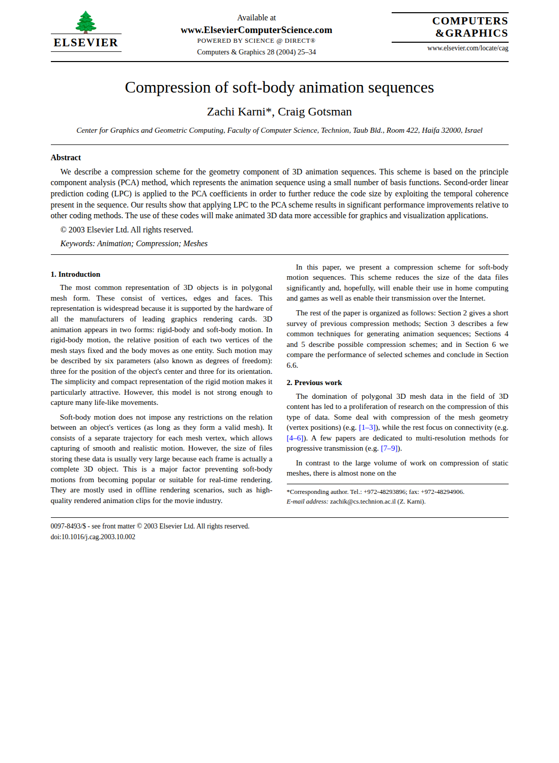🌲
ELSEVIER
Available at
www.ElsevierComputerScience.com
POWERED BY SCIENCE @ DIRECT®
Computers & Graphics 28 (2004) 25–34
COMPUTERS
&GRAPHICS
www.elsevier.com/locate/cag
Compression of soft-body animation sequences
Zachi Karni*, Craig Gotsman
Center for Graphics and Geometric Computing, Faculty of Computer Science, Technion, Taub Bld., Room 422, Haifa 32000, Israel
Abstract
We describe a compression scheme for the geometry component of 3D animation sequences. This scheme is based on the principle component analysis (PCA) method, which represents the animation sequence using a small number of basis functions. Second-order linear prediction coding (LPC) is applied to the PCA coefficients in order to further reduce the code size by exploiting the temporal coherence present in the sequence. Our results show that applying LPC to the PCA scheme results in significant performance improvements relative to other coding methods. The use of these codes will make animated 3D data more accessible for graphics and visualization applications.
© 2003 Elsevier Ltd. All rights reserved.
Keywords: Animation; Compression; Meshes
1. Introduction
The most common representation of 3D objects is in polygonal mesh form. These consist of vertices, edges and faces. This representation is widespread because it is supported by the hardware of all the manufacturers of leading graphics rendering cards. 3D animation appears in two forms: rigid-body and soft-body motion. In rigid-body motion, the relative position of each two vertices of the mesh stays fixed and the body moves as one entity. Such motion may be described by six parameters (also known as degrees of freedom): three for the position of the object's center and three for its orientation. The simplicity and compact representation of the rigid motion makes it particularly attractive. However, this model is not strong enough to capture many life-like movements.
Soft-body motion does not impose any restrictions on the relation between an object's vertices (as long as they form a valid mesh). It consists of a separate trajectory for each mesh vertex, which allows capturing of smooth and realistic motion. However, the size of files storing these data is usually very large because each frame is actually a complete 3D object. This is a major factor preventing soft-body motions from becoming popular or suitable for real-time rendering. They are mostly used in offline rendering scenarios, such as high-quality rendered animation clips for the movie industry.
In this paper, we present a compression scheme for soft-body motion sequences. This scheme reduces the size of the data files significantly and, hopefully, will enable their use in home computing and games as well as enable their transmission over the Internet.
The rest of the paper is organized as follows: Section 2 gives a short survey of previous compression methods; Section 3 describes a few common techniques for generating animation sequences; Sections 4 and 5 describe possible compression schemes; and in Section 6 we compare the performance of selected schemes and conclude in Section 6.6.
2. Previous work
The domination of polygonal 3D mesh data in the field of 3D content has led to a proliferation of research on the compression of this type of data. Some deal with compression of the mesh geometry (vertex positions) (e.g. [1–3]), while the rest focus on connectivity (e.g. [4–6]). A few papers are dedicated to multi-resolution methods for progressive transmission (e.g. [7–9]).
In contrast to the large volume of work on compression of static meshes, there is almost none on the
*Corresponding author. Tel.: +972-48293896; fax: +972-48294906.
E-mail address: zachik@cs.technion.ac.il (Z. Karni).
0097-8493/$ - see front matter © 2003 Elsevier Ltd. All rights reserved.
doi:10.1016/j.cag.2003.10.002